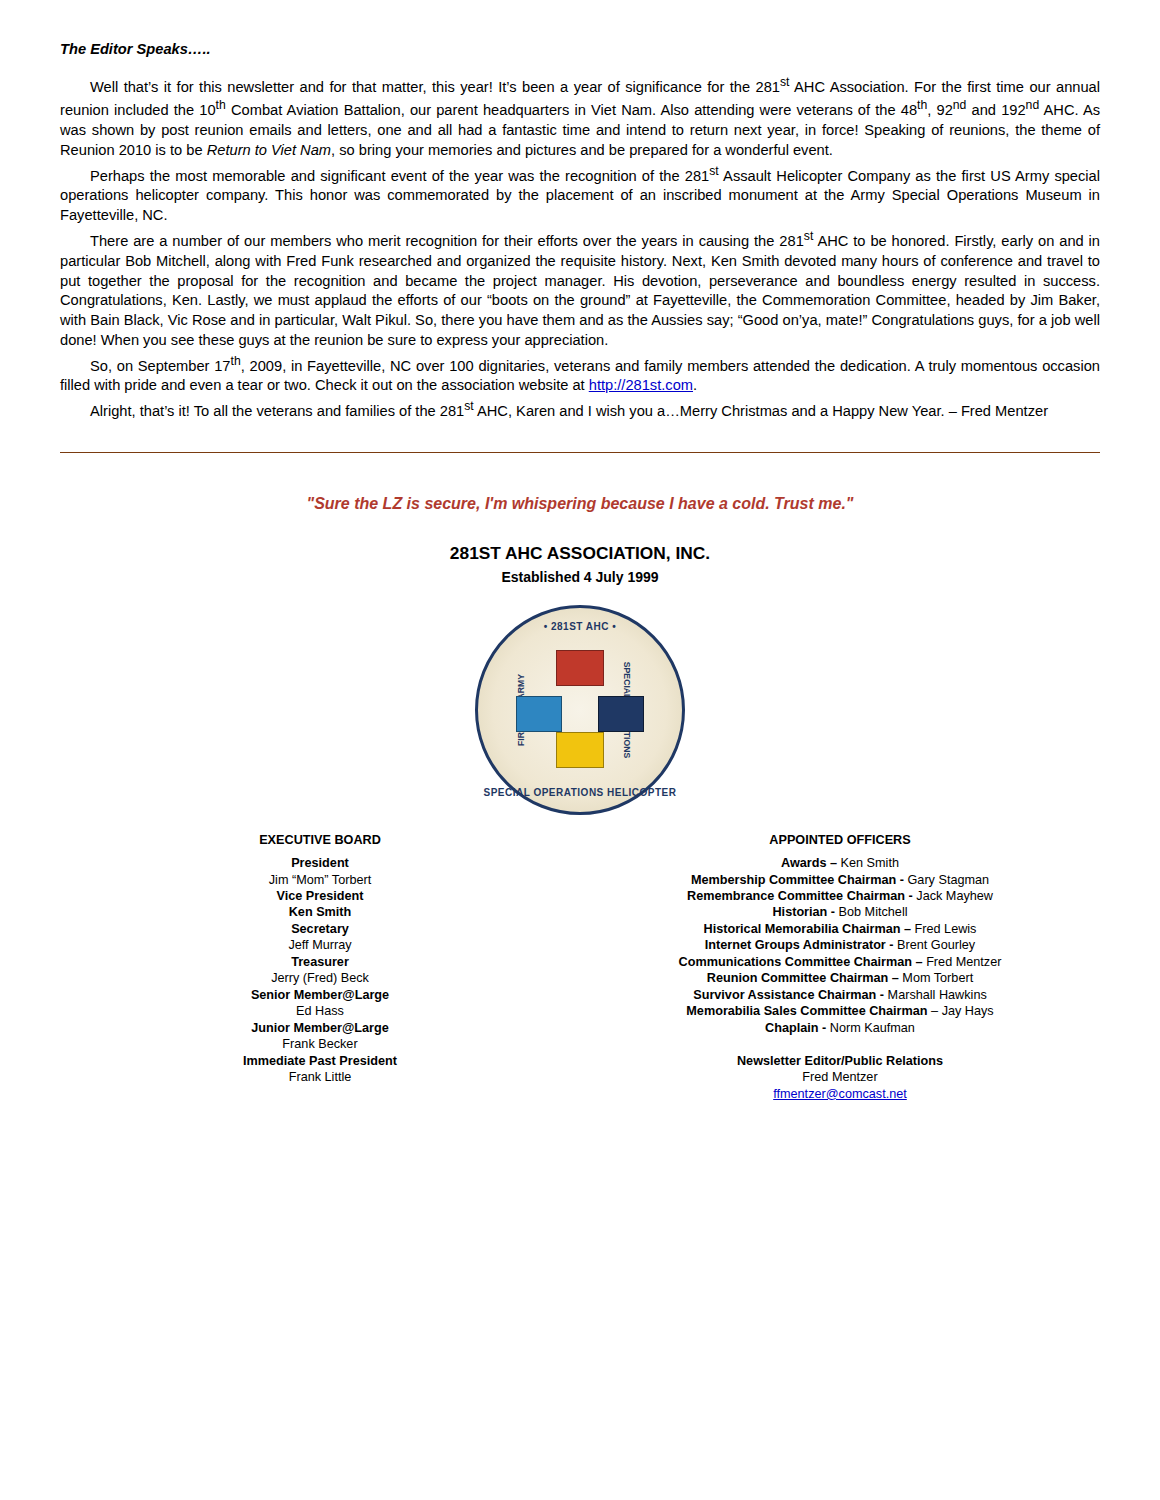The Editor Speaks…..
Well that’s it for this newsletter and for that matter, this year! It’s been a year of significance for the 281st AHC Association. For the first time our annual reunion included the 10th Combat Aviation Battalion, our parent headquarters in Viet Nam. Also attending were veterans of the 48th, 92nd and 192nd AHC. As was shown by post reunion emails and letters, one and all had a fantastic time and intend to return next year, in force! Speaking of reunions, the theme of Reunion 2010 is to be Return to Viet Nam, so bring your memories and pictures and be prepared for a wonderful event.
Perhaps the most memorable and significant event of the year was the recognition of the 281st Assault Helicopter Company as the first US Army special operations helicopter company. This honor was commemorated by the placement of an inscribed monument at the Army Special Operations Museum in Fayetteville, NC.
There are a number of our members who merit recognition for their efforts over the years in causing the 281st AHC to be honored. Firstly, early on and in particular Bob Mitchell, along with Fred Funk researched and organized the requisite history. Next, Ken Smith devoted many hours of conference and travel to put together the proposal for the recognition and became the project manager. His devotion, perseverance and boundless energy resulted in success. Congratulations, Ken. Lastly, we must applaud the efforts of our “boots on the ground” at Fayetteville, the Commemoration Committee, headed by Jim Baker, with Bain Black, Vic Rose and in particular, Walt Pikul. So, there you have them and as the Aussies say; “Good on’ya, mate!” Congratulations guys, for a job well done! When you see these guys at the reunion be sure to express your appreciation.
So, on September 17th, 2009, in Fayetteville, NC over 100 dignitaries, veterans and family members attended the dedication. A truly momentous occasion filled with pride and even a tear or two. Check it out on the association website at http://281st.com.
Alright, that’s it! To all the veterans and families of the 281st AHC, Karen and I wish you a…Merry Christmas and a Happy New Year. – Fred Mentzer
"Sure the LZ is secure, I'm whispering because I have a cold. Trust me."
281ST AHC ASSOCIATION, INC.
Established 4 July 1999
• 281ST AHC •
FIRST U.S. ARMY
SPECIAL OPERATIONS
SPECIAL OPERATIONS HELICOPTER
| EXECUTIVE BOARD | APPOINTED OFFICERS |
| President Jim “Mom” Torbert Vice President Ken Smith Secretary Jeff Murray Treasurer Jerry (Fred) Beck Senior Member@Large Ed Hass Junior Member@Large Frank Becker Immediate Past President Frank Little | Awards – Ken Smith Membership Committee Chairman - Gary Stagman Remembrance Committee Chairman - Jack Mayhew Historian - Bob Mitchell Historical Memorabilia Chairman – Fred Lewis Internet Groups Administrator - Brent Gourley Communications Committee Chairman – Fred Mentzer Reunion Committee Chairman – Mom Torbert Survivor Assistance Chairman - Marshall Hawkins Memorabilia Sales Committee Chairman – Jay Hays Chaplain - Norm Kaufman Newsletter Editor/Public Relations Fred Mentzer ffmentzer@comcast.net |